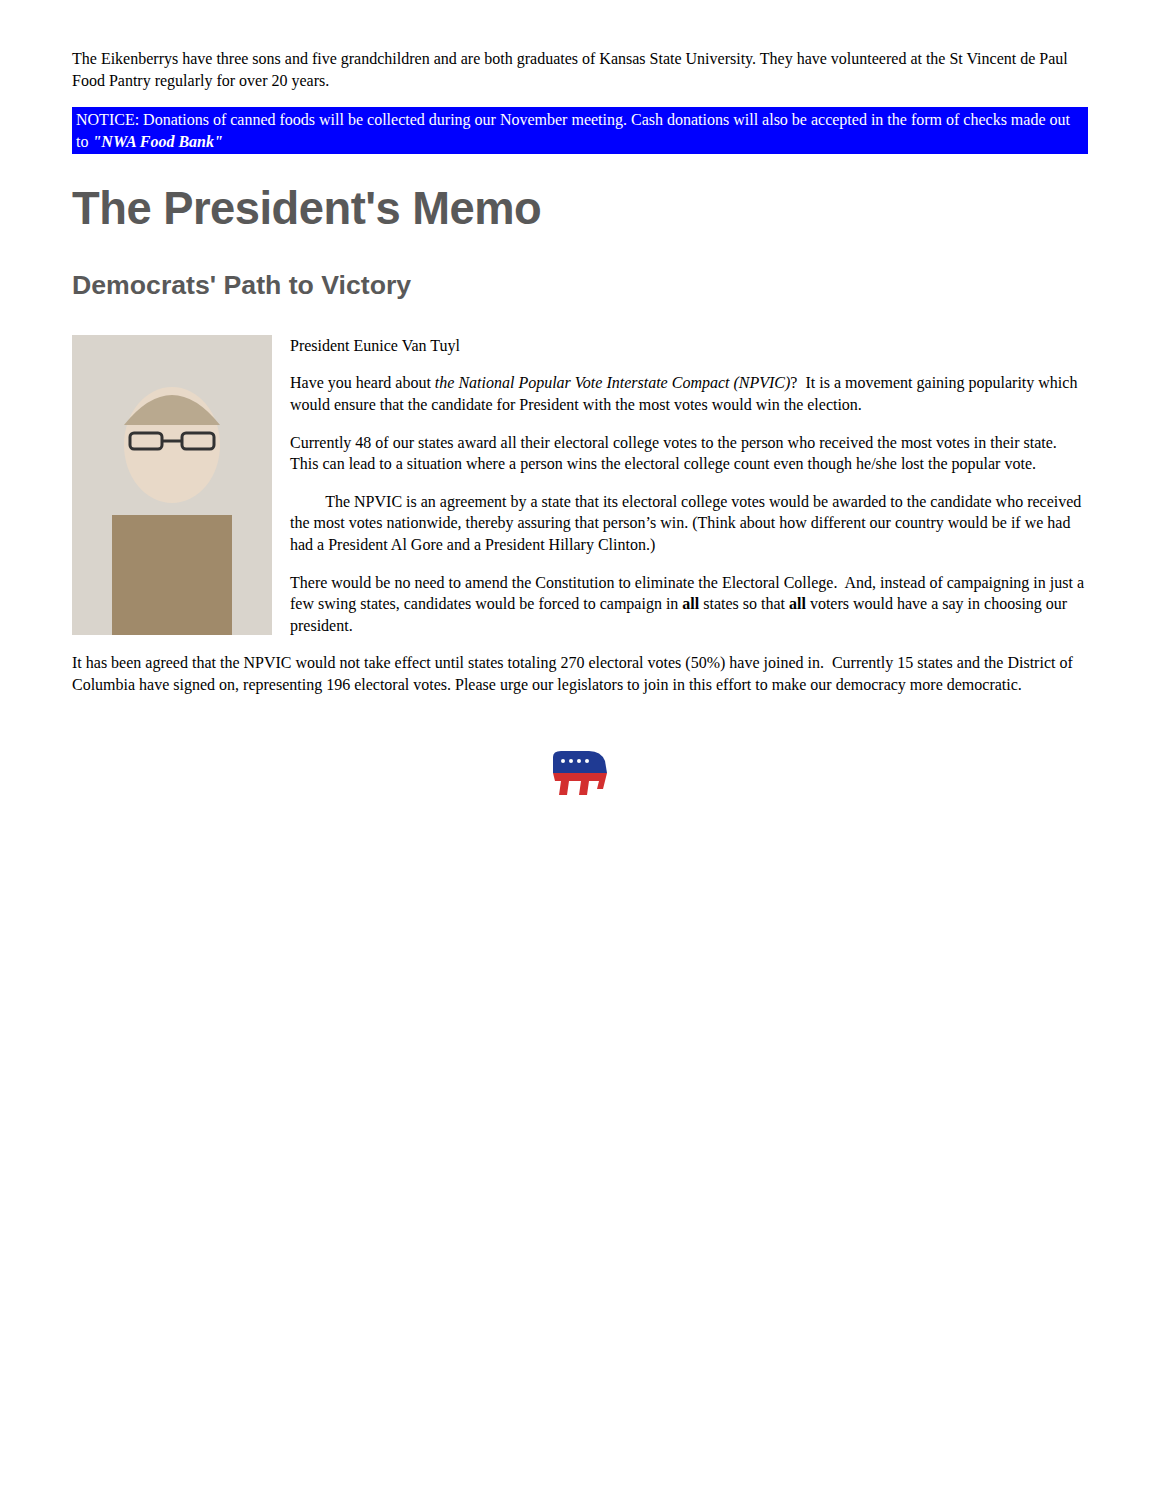The Eikenberrys have three sons and five grandchildren and are both graduates of Kansas State University. They have volunteered at the St Vincent de Paul Food Pantry regularly for over 20 years.
NOTICE: Donations of canned foods will be collected during our November meeting. Cash donations will also be accepted in the form of checks made out to "NWA Food Bank"
The President's Memo
Democrats' Path to Victory
President Eunice Van Tuyl
Have you heard about the National Popular Vote Interstate Compact (NPVIC)? It is a movement gaining popularity which would ensure that the candidate for President with the most votes would win the election.
Currently 48 of our states award all their electoral college votes to the person who received the most votes in their state. This can lead to a situation where a person wins the electoral college count even though he/she lost the popular vote.
The NPVIC is an agreement by a state that its electoral college votes would be awarded to the candidate who received the most votes nationwide, thereby assuring that person’s win. (Think about how different our country would be if we had had a President Al Gore and a President Hillary Clinton.)
There would be no need to amend the Constitution to eliminate the Electoral College. And, instead of campaigning in just a few swing states, candidates would be forced to campaign in all states so that all voters would have a say in choosing our president.
It has been agreed that the NPVIC would not take effect until states totaling 270 electoral votes (50%) have joined in. Currently 15 states and the District of Columbia have signed on, representing 196 electoral votes. Please urge our legislators to join in this effort to make our democracy more democratic.